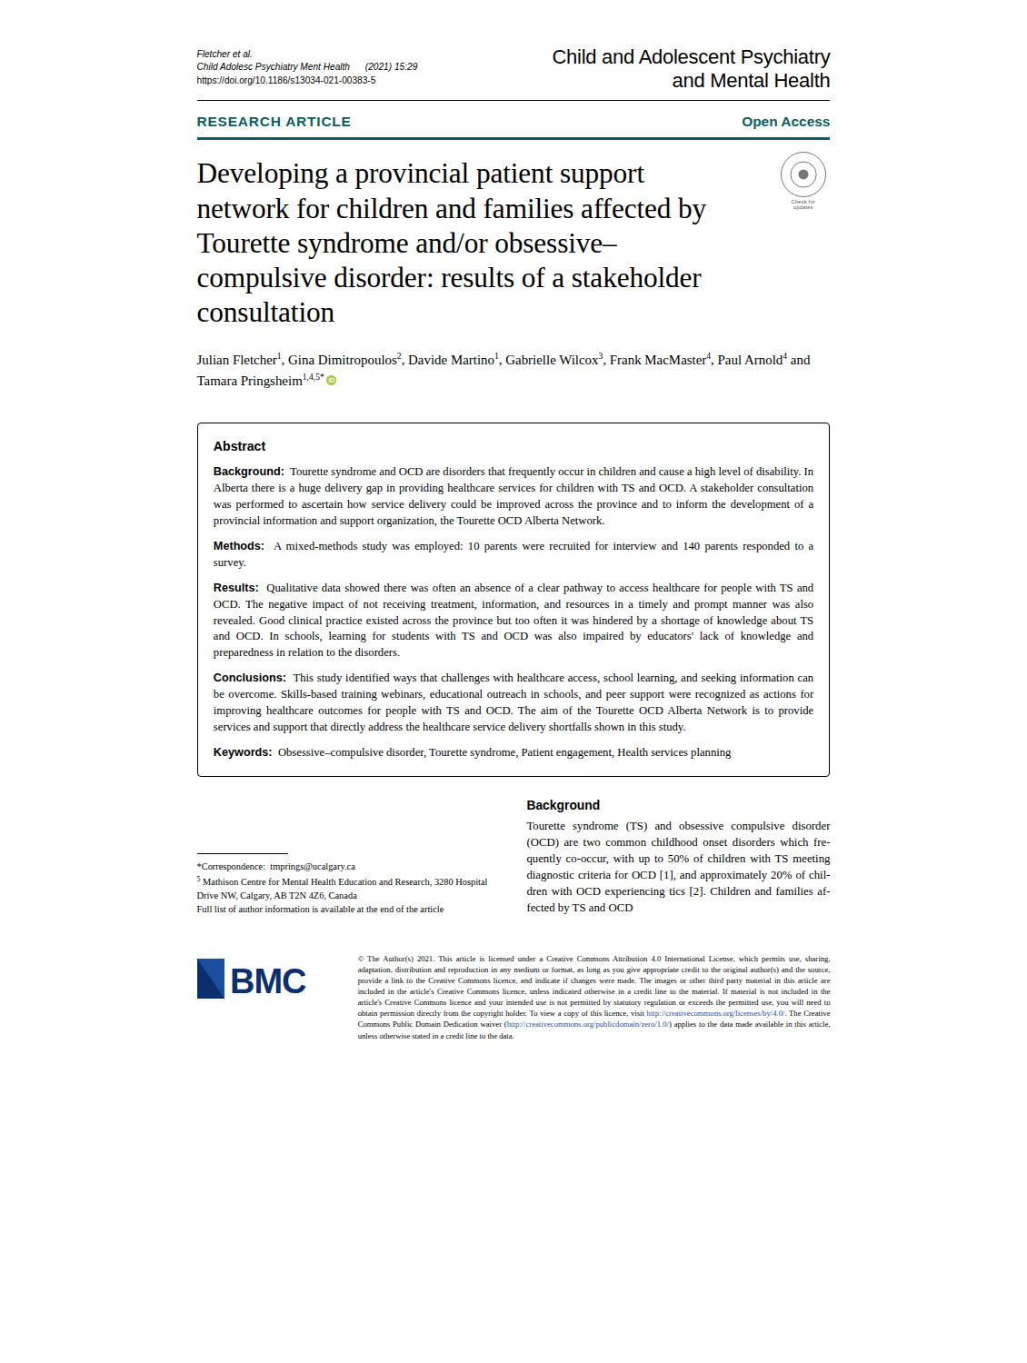Fletcher et al.
Child Adolesc Psychiatry Ment Health (2021) 15:29
https://doi.org/10.1186/s13034-021-00383-5
Child and Adolescent Psychiatry
and Mental Health
RESEARCH ARTICLE
Open Access
Check for
updates
Developing a provincial patient support network for children and families affected by Tourette syndrome and/or obsessive–compulsive disorder: results of a stakeholder consultation
Julian Fletcher1, Gina Dimitropoulos2, Davide Martino1, Gabrielle Wilcox3, Frank MacMaster4, Paul Arnold4 and Tamara Pringsheim1,4,5*
Abstract
Background: Tourette syndrome and OCD are disorders that frequently occur in children and cause a high level of disability. In Alberta there is a huge delivery gap in providing healthcare services for children with TS and OCD. A stakeholder consultation was performed to ascertain how service delivery could be improved across the province and to inform the development of a provincial information and support organization, the Tourette OCD Alberta Network.
Methods: A mixed-methods study was employed: 10 parents were recruited for interview and 140 parents responded to a survey.
Results: Qualitative data showed there was often an absence of a clear pathway to access healthcare for people with TS and OCD. The negative impact of not receiving treatment, information, and resources in a timely and prompt manner was also revealed. Good clinical practice existed across the province but too often it was hindered by a shortage of knowledge about TS and OCD. In schools, learning for students with TS and OCD was also impaired by educators' lack of knowledge and preparedness in relation to the disorders.
Conclusions: This study identified ways that challenges with healthcare access, school learning, and seeking information can be overcome. Skills-based training webinars, educational outreach in schools, and peer support were recognized as actions for improving healthcare outcomes for people with TS and OCD. The aim of the Tourette OCD Alberta Network is to provide services and support that directly address the healthcare service delivery shortfalls shown in this study.
Keywords: Obsessive–compulsive disorder, Tourette syndrome, Patient engagement, Health services planning
*Correspondence: tmprings@ucalgary.ca
5 Mathison Centre for Mental Health Education and Research, 3280 Hospital Drive NW, Calgary, AB T2N 4Z6, Canada
Full list of author information is available at the end of the article
Background
Tourette syndrome (TS) and obsessive compulsive disorder (OCD) are two common childhood onset disorders which frequently co-occur, with up to 50% of children with TS meeting diagnostic criteria for OCD [1], and approximately 20% of children with OCD experiencing tics [2]. Children and families affected by TS and OCD
BMC
© The Author(s) 2021. This article is licensed under a Creative Commons Attribution 4.0 International License, which permits use, sharing, adaptation, distribution and reproduction in any medium or format, as long as you give appropriate credit to the original author(s) and the source, provide a link to the Creative Commons licence, and indicate if changes were made. The images or other third party material in this article are included in the article's Creative Commons licence, unless indicated otherwise in a credit line to the material. If material is not included in the article's Creative Commons licence and your intended use is not permitted by statutory regulation or exceeds the permitted use, you will need to obtain permission directly from the copyright holder. To view a copy of this licence, visit http://creativecommons.org/licenses/by/4.0/. The Creative Commons Public Domain Dedication waiver (http://creativecommons.org/publicdomain/zero/1.0/) applies to the data made available in this article, unless otherwise stated in a credit line to the data.